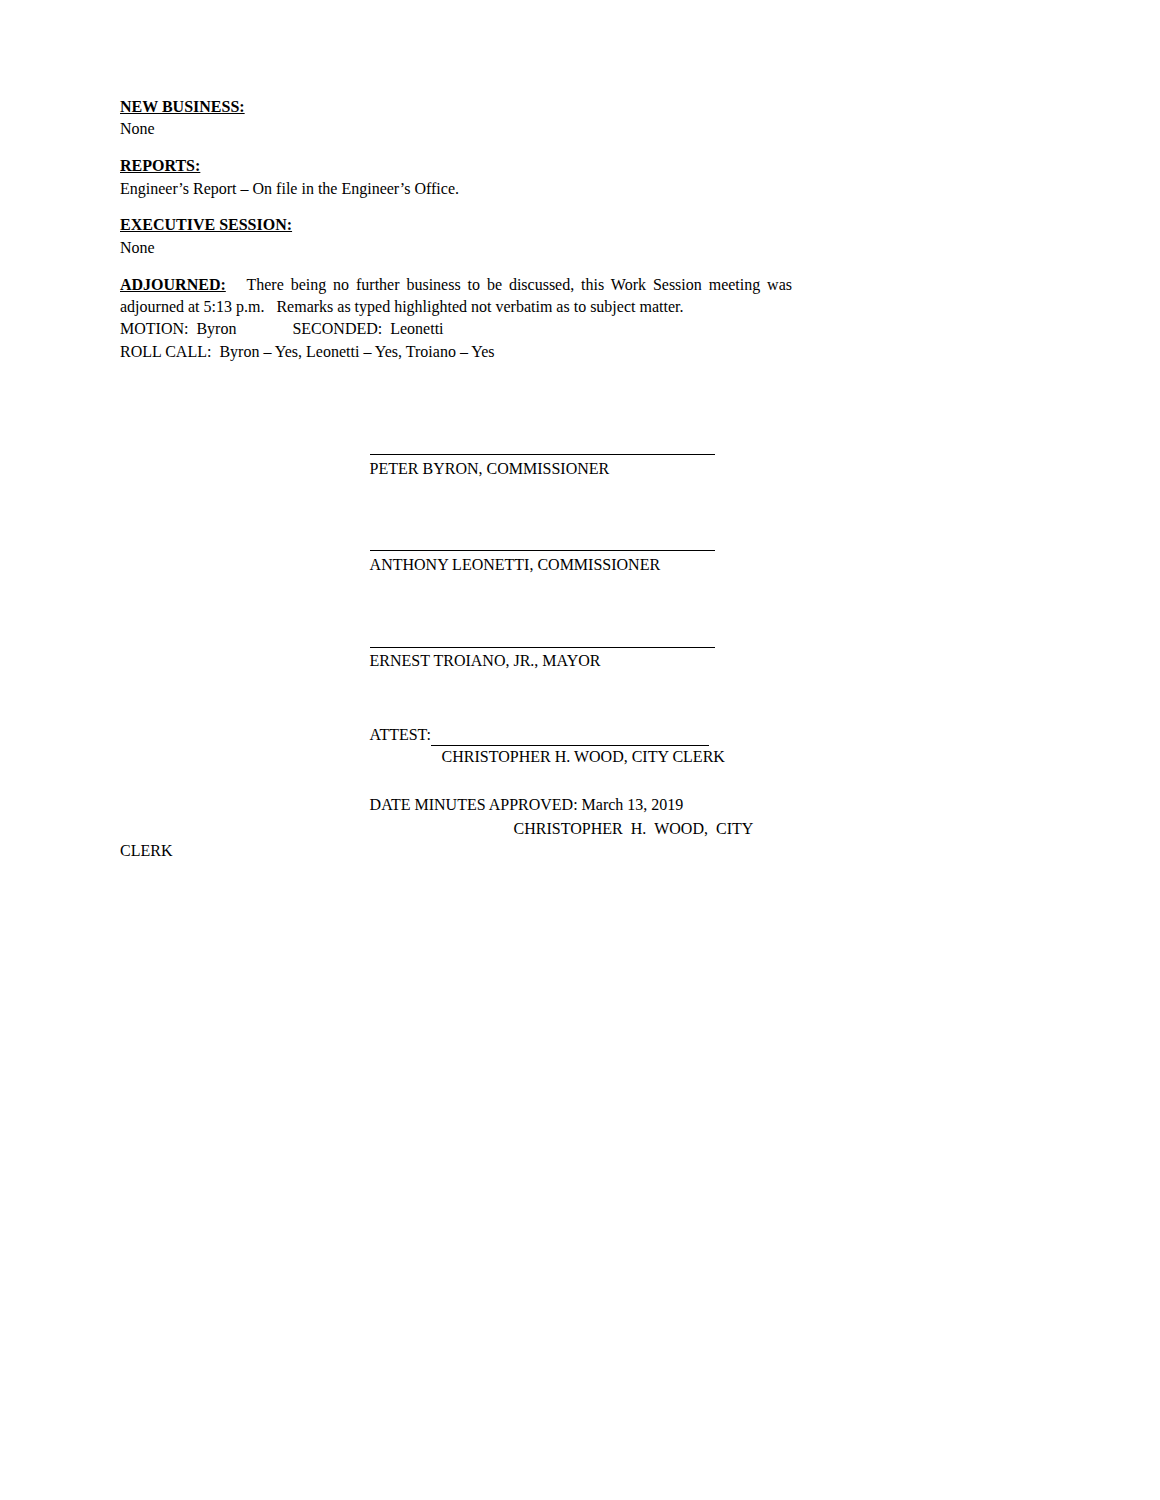NEW BUSINESS:
None
REPORTS:
Engineer’s Report – On file in the Engineer’s Office.
EXECUTIVE SESSION:
None
ADJOURNED: There being no further business to be discussed, this Work Session meeting was adjourned at 5:13 p.m. Remarks as typed highlighted not verbatim as to subject matter.
MOTION: Byron SECONDED: Leonetti
ROLL CALL: Byron – Yes, Leonetti – Yes, Troiano – Yes
PETER BYRON, COMMISSIONER
ANTHONY LEONETTI, COMMISSIONER
ERNEST TROIANO, JR., MAYOR
ATTEST:
CHRISTOPHER H. WOOD, CITY CLERK
DATE MINUTES APPROVED: March 13, 2019
CHRISTOPHER H. WOOD, CITY
CLERK